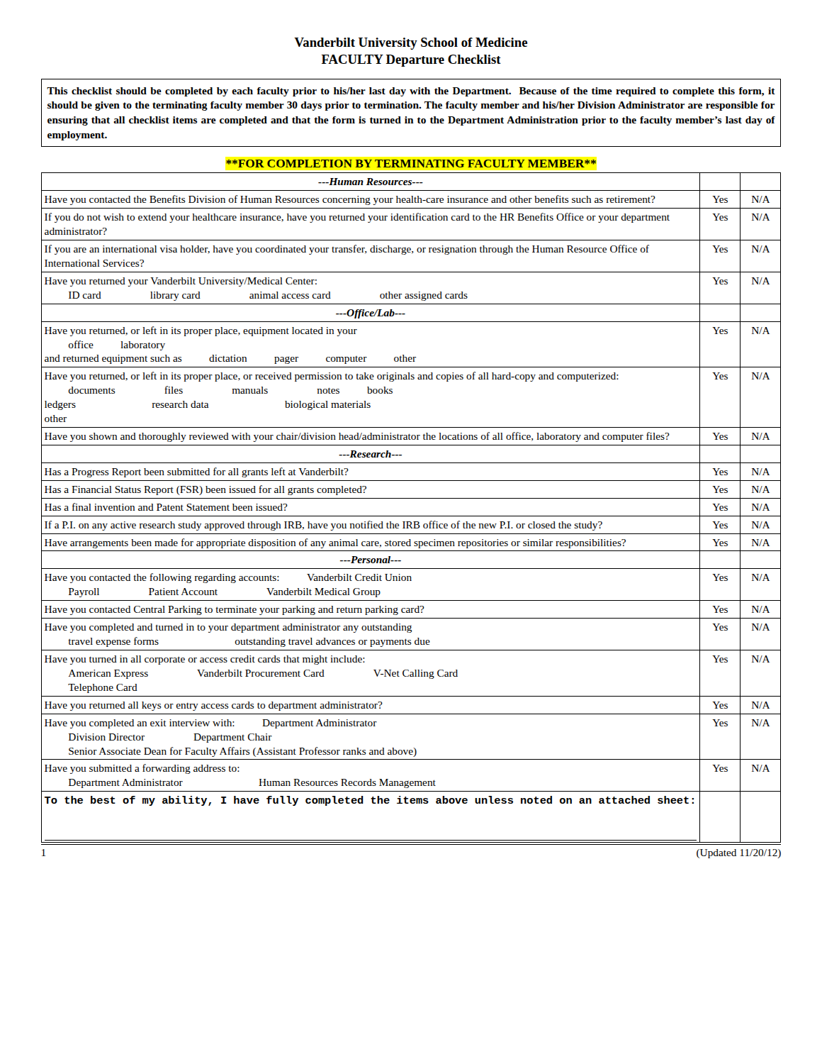Vanderbilt University School of Medicine
FACULTY Departure Checklist
This checklist should be completed by each faculty prior to his/her last day with the Department. Because of the time required to complete this form, it should be given to the terminating faculty member 30 days prior to termination. The faculty member and his/her Division Administrator are responsible for ensuring that all checklist items are completed and that the form is turned in to the Department Administration prior to the faculty member’s last day of employment.
**FOR COMPLETION BY TERMINATING FACULTY MEMBER**
| --- Human Resources --- | | |
| Have you contacted the Benefits Division of Human Resources concerning your health-care insurance and other benefits such as retirement? | Yes | N/A |
| If you do not wish to extend your healthcare insurance, have you returned your identification card to the HR Benefits Office or your department administrator? | Yes | N/A |
| If you are an international visa holder, have you coordinated your transfer, discharge, or resignation through the Human Resource Office of International Services? | Yes | N/A |
| Have you returned your Vanderbilt University/Medical Center: ID card library card animal access card other assigned cards | Yes | N/A |
| --- Office/Lab --- | | |
| Have you returned, or left in its proper place, equipment located in your office laboratory and returned equipment such as dictation pager computer other | Yes | N/A |
| Have you returned, or left in its proper place, or received permission to take originals and copies of all hard-copy and computerized: documents files manuals notes books ledgers research data biological materials other | Yes | N/A |
| Have you shown and thoroughly reviewed with your chair/division head/administrator the locations of all office, laboratory and computer files? | Yes | N/A |
| --- Research --- | | |
| Has a Progress Report been submitted for all grants left at Vanderbilt? | Yes | N/A |
| Has a Financial Status Report (FSR) been issued for all grants completed? | Yes | N/A |
| Has a final invention and Patent Statement been issued? | Yes | N/A |
| If a P.I. on any active research study approved through IRB, have you notified the IRB office of the new P.I. or closed the study? | Yes | N/A |
| Have arrangements been made for appropriate disposition of any animal care, stored specimen repositories or similar responsibilities? | Yes | N/A |
| --- Personal --- | | |
| Have you contacted the following regarding accounts: Vanderbilt Credit Union Payroll Patient Account Vanderbilt Medical Group | Yes | N/A |
| Have you contacted Central Parking to terminate your parking and return parking card? | Yes | N/A |
| Have you completed and turned in to your department administrator any outstanding travel expense forms outstanding travel advances or payments due | Yes | N/A |
| Have you turned in all corporate or access credit cards that might include: American Express Vanderbilt Procurement Card V-Net Calling Card Telephone Card | Yes | N/A |
| Have you returned all keys or entry access cards to department administrator? | Yes | N/A |
| Have you completed an exit interview with: Department Administrator Division Director Department Chair Senior Associate Dean for Faculty Affairs (Assistant Professor ranks and above) | Yes | N/A |
| Have you submitted a forwarding address to: Department Administrator Human Resources Records Management | Yes | N/A |
| To the best of my ability, I have fully completed the items above unless noted on an attached sheet: | | |
1 (Updated 11/20/12)